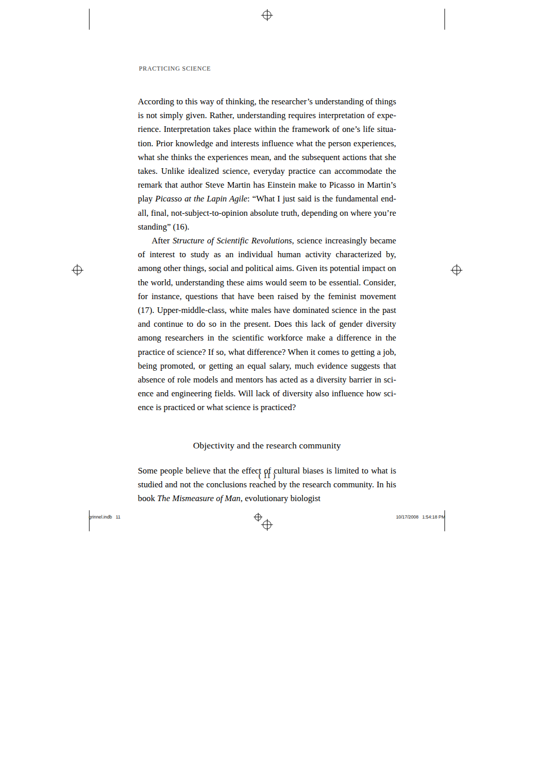PRACTICING SCIENCE
According to this way of thinking, the researcher’s understanding of things is not simply given. Rather, understanding requires interpretation of experience. Interpretation takes place within the framework of one’s life situation. Prior knowledge and interests influence what the person experiences, what she thinks the experiences mean, and the subsequent actions that she takes. Unlike idealized science, everyday practice can accommodate the remark that author Steve Martin has Einstein make to Picasso in Martin’s play Picasso at the Lapin Agile: “What I just said is the fundamental end-all, final, not-subject-to-opinion absolute truth, depending on where you’re standing” (16).
After Structure of Scientific Revolutions, science increasingly became of interest to study as an individual human activity characterized by, among other things, social and political aims. Given its potential impact on the world, understanding these aims would seem to be essential. Consider, for instance, questions that have been raised by the feminist movement (17). Upper-middle-class, white males have dominated science in the past and continue to do so in the present. Does this lack of gender diversity among researchers in the scientific workforce make a difference in the practice of science? If so, what difference? When it comes to getting a job, being promoted, or getting an equal salary, much evidence suggests that absence of role models and mentors has acted as a diversity barrier in science and engineering fields. Will lack of diversity also influence how science is practiced or what science is practiced?
Objectivity and the research community
Some people believe that the effect of cultural biases is limited to what is studied and not the conclusions reached by the research community. In his book The Mismeasure of Man, evolutionary biologist
( 11 )
grinnel.indb 11 10/17/2008 1:54:18 PM